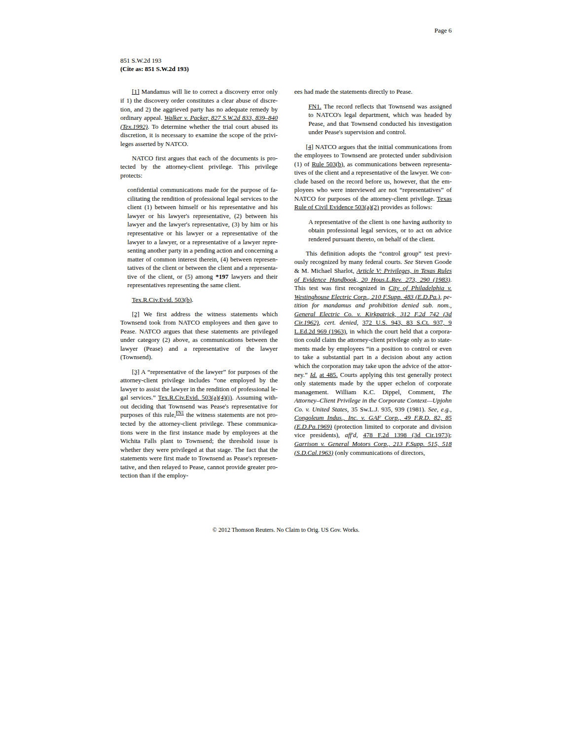Page 6
851 S.W.2d 193
(Cite as: 851 S.W.2d 193)
[1] Mandamus will lie to correct a discovery error only if 1) the discovery order constitutes a clear abuse of discretion, and 2) the aggrieved party has no adequate remedy by ordinary appeal. Walker v. Packer, 827 S.W.2d 833, 839–840 (Tex.1992). To determine whether the trial court abused its discretion, it is necessary to examine the scope of the privileges asserted by NATCO.
NATCO first argues that each of the documents is protected by the attorney-client privilege. This privilege protects:
confidential communications made for the purpose of facilitating the rendition of professional legal services to the client (1) between himself or his representative and his lawyer or his lawyer's representative, (2) between his lawyer and the lawyer's representative, (3) by him or his representative or his lawyer or a representative of the lawyer to a lawyer, or a representative of a lawyer representing another party in a pending action and concerning a matter of common interest therein, (4) between representatives of the client or between the client and a representative of the client, or (5) among *197 lawyers and their representatives representing the same client.
Tex.R.Civ.Evid. 503(b).
[2] We first address the witness statements which Townsend took from NATCO employees and then gave to Pease. NATCO argues that these statements are privileged under category (2) above, as communications between the lawyer (Pease) and a representative of the lawyer (Townsend).
[3] A “representative of the lawyer” for purposes of the attorney-client privilege includes “one employed by the lawyer to assist the lawyer in the rendition of professional legal services.” Tex.R.Civ.Evid. 503(a)(4)(i). Assuming without deciding that Townsend was Pease's representative for purposes of this rule,FN1 the witness statements are not protected by the attorney-client privilege. These communications were in the first instance made by employees at the Wichita Falls plant to Townsend; the threshold issue is whether they were privileged at that stage. The fact that the statements were first made to Townsend as Pease's representative, and then relayed to Pease, cannot provide greater protection than if the employ-
ees had made the statements directly to Pease.
FN1. The record reflects that Townsend was assigned to NATCO's legal department, which was headed by Pease, and that Townsend conducted his investigation under Pease's supervision and control.
[4] NATCO argues that the initial communications from the employees to Townsend are protected under subdivision (1) of Rule 503(b), as communications between representatives of the client and a representative of the lawyer. We conclude based on the record before us, however, that the employees who were interviewed are not “representatives” of NATCO for purposes of the attorney-client privilege. Texas Rule of Civil Evidence 503(a)(2) provides as follows:
A representative of the client is one having authority to obtain professional legal services, or to act on advice rendered pursuant thereto, on behalf of the client.
This definition adopts the “control group” test previously recognized by many federal courts. See Steven Goode & M. Michael Sharlot, Article V: Privileges, in Texas Rules of Evidence Handbook, 20 Hous.L.Rev. 273, 290 (1983). This test was first recognized in City of Philadelphia v. Westinghouse Electric Corp., 210 F.Supp. 483 (E.D.Pa.), petition for mandamus and prohibition denied sub. nom., General Electric Co. v. Kirkpatrick, 312 F.2d 742 (3d Cir.1962), cert. denied, 372 U.S. 943, 83 S.Ct. 937, 9 L.Ed.2d 969 (1963), in which the court held that a corporation could claim the attorney-client privilege only as to statements made by employees “in a position to control or even to take a substantial part in a decision about any action which the corporation may take upon the advice of the attorney.” Id. at 485. Courts applying this test generally protect only statements made by the upper echelon of corporate management. William K.C. Dippel, Comment, The Attorney–Client Privilege in the Corporate Context—Upjohn Co. v. United States, 35 Sw.L.J. 935, 939 (1981). See, e.g., Congoleum Indus., Inc. v. GAF Corp., 49 F.R.D. 82, 85 (E.D.Pa.1969) (protection limited to corporate and division vice presidents), aff'd, 478 F.2d 1398 (3d Cir.1973); Garrison v. General Motors Corp., 213 F.Supp. 515, 518 (S.D.Cal.1963) (only communications of directors,
© 2012 Thomson Reuters. No Claim to Orig. US Gov. Works.